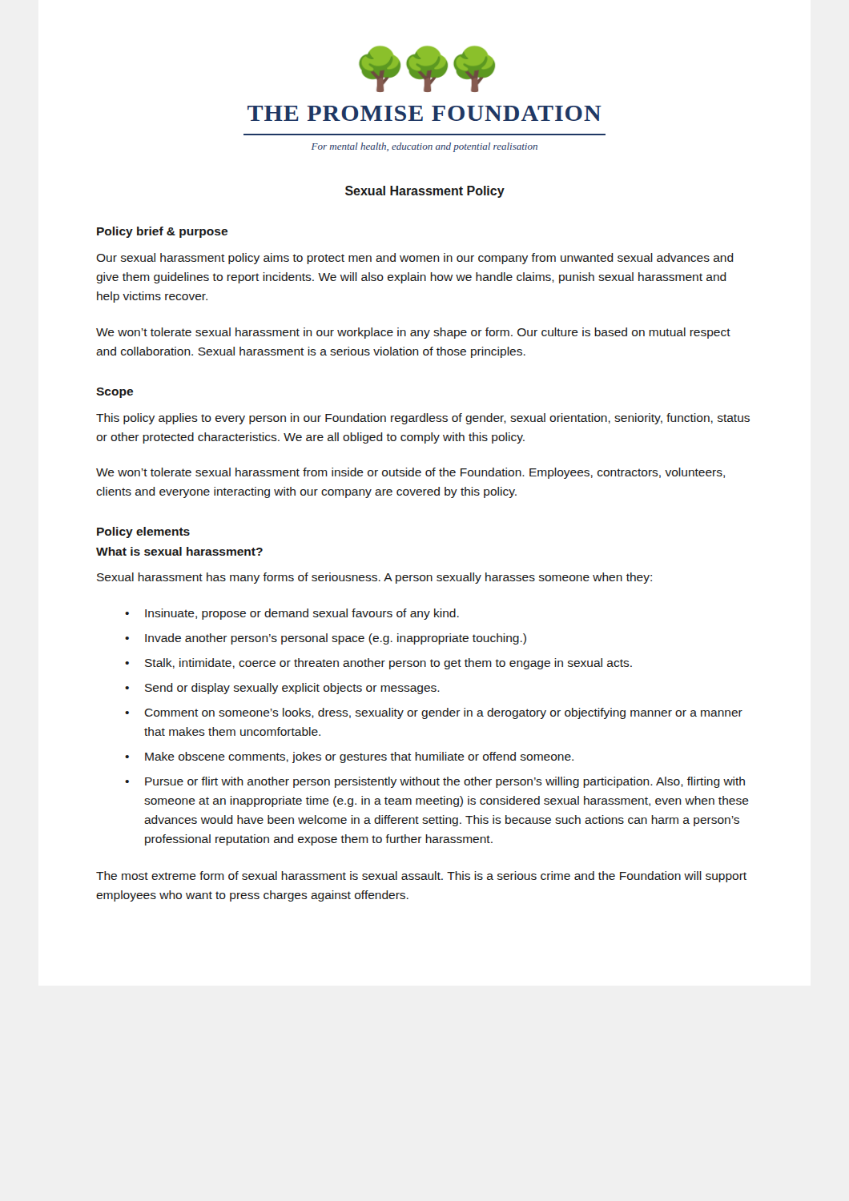🌳🌳🌳
THE PROMISE FOUNDATION
For mental health, education and potential realisation
Sexual Harassment Policy
Policy brief & purpose
Our sexual harassment policy aims to protect men and women in our company from unwanted sexual advances and give them guidelines to report incidents. We will also explain how we handle claims, punish sexual harassment and help victims recover.
We won’t tolerate sexual harassment in our workplace in any shape or form. Our culture is based on mutual respect and collaboration. Sexual harassment is a serious violation of those principles.
Scope
This policy applies to every person in our Foundation regardless of gender, sexual orientation, seniority, function, status or other protected characteristics. We are all obliged to comply with this policy.
We won’t tolerate sexual harassment from inside or outside of the Foundation. Employees, contractors, volunteers, clients and everyone interacting with our company are covered by this policy.
Policy elements
What is sexual harassment?
Sexual harassment has many forms of seriousness. A person sexually harasses someone when they:
Insinuate, propose or demand sexual favours of any kind.
Invade another person’s personal space (e.g. inappropriate touching.)
Stalk, intimidate, coerce or threaten another person to get them to engage in sexual acts.
Send or display sexually explicit objects or messages.
Comment on someone’s looks, dress, sexuality or gender in a derogatory or objectifying manner or a manner that makes them uncomfortable.
Make obscene comments, jokes or gestures that humiliate or offend someone.
Pursue or flirt with another person persistently without the other person’s willing participation. Also, flirting with someone at an inappropriate time (e.g. in a team meeting) is considered sexual harassment, even when these advances would have been welcome in a different setting. This is because such actions can harm a person’s professional reputation and expose them to further harassment.
The most extreme form of sexual harassment is sexual assault. This is a serious crime and the Foundation will support employees who want to press charges against offenders.